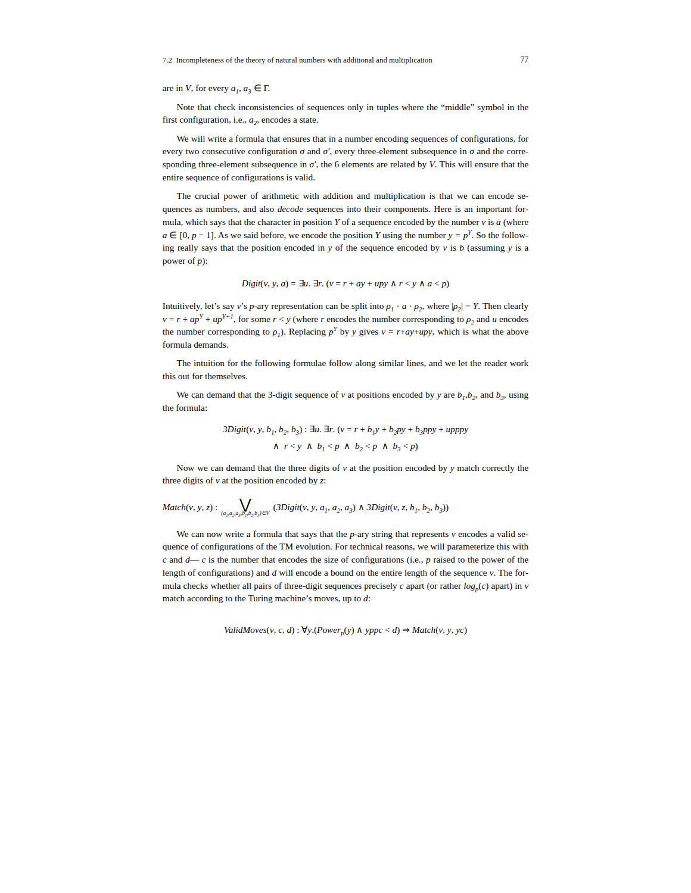7.2 Incompleteness of the theory of natural numbers with additional and multiplication 77
are in V, for every a1, a3 ∈ Γ.
Note that check inconsistencies of sequences only in tuples where the “middle” symbol in the first configuration, i.e., a2, encodes a state.
We will write a formula that ensures that in a number encoding sequences of configurations, for every two consecutive configuration σ and σ′, every three-element subsequence in σ and the corresponding three-element subsequence in σ′, the 6 elements are related by V. This will ensure that the entire sequence of configurations is valid.
The crucial power of arithmetic with addition and multiplication is that we can encode sequences as numbers, and also decode sequences into their components. Here is an important formula, which says that the character in position Y of a sequence encoded by the number v is a (where a ∈ [0, p − 1]. As we said before, we encode the position Y using the number y = pY. So the following really says that the position encoded in y of the sequence encoded by v is b (assuming y is a power of p):
Digit(v, y, a) = ∃u. ∃r. (v = r + ay + upy ∧ r < y ∧ a < p)
Intuitively, let’s say v’s p-ary representation can be split into ρ1 · a · ρ2, where |ρ2| = Y. Then clearly v = r + apY + upY+1, for some r < y (where r encodes the number corresponding to ρ2 and u encodes the number corresponding to ρ1). Replacing pY by y gives v = r+ay+upy, which is what the above formula demands.
The intuition for the following formulae follow along similar lines, and we let the reader work this out for themselves.
We can demand that the 3-digit sequence of v at positions encoded by y are b1,b2, and b3, using the formula:
3Digit(v, y, b1, b2, b3) : ∃u. ∃r. (v = r + b1y + b2py + b3ppy + upppy
∧ r < y ∧ b1 < p ∧ b2 < p ∧ b3 < p)
Now we can demand that the three digits of v at the position encoded by y match correctly the three digits of v at the position encoded by z:
Match(v, y, z) : ⋁ (a1,a2,a3,b1,b2,b3)∈V (3Digit(v, y, a1, a2, a3) ∧ 3Digit(v, z, b1, b2, b3))
We can now write a formula that says that the p-ary string that represents v encodes a valid sequence of configurations of the TM evolution. For technical reasons, we will parameterize this with c and d— c is the number that encodes the size of configurations (i.e., p raised to the power of the length of configurations) and d will encode a bound on the entire length of the sequence v. The formula checks whether all pairs of three-digit sequences precisely c apart (or rather logp(c) apart) in v match according to the Turing machine’s moves, up to d:
ValidMoves(v, c, d) : ∀y.(Powerp(y) ∧ yppc < d) ⇒ Match(v, y, yc)